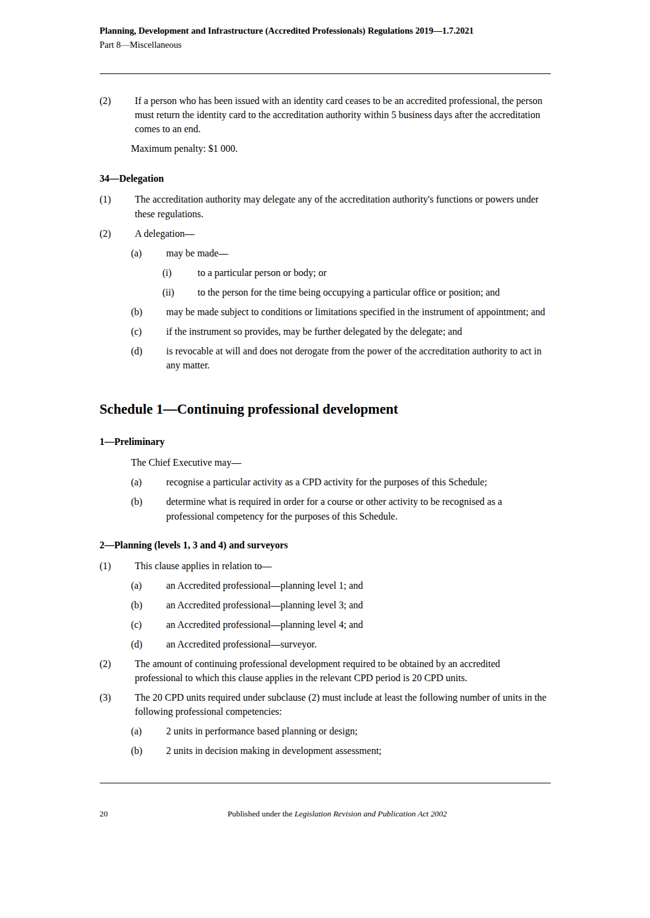Planning, Development and Infrastructure (Accredited Professionals) Regulations 2019—1.7.2021
Part 8—Miscellaneous
(2)
If a person who has been issued with an identity card ceases to be an accredited professional, the person must return the identity card to the accreditation authority within 5 business days after the accreditation comes to an end.
Maximum penalty: $1 000.
34—Delegation
(1)
The accreditation authority may delegate any of the accreditation authority's functions or powers under these regulations.
(2)
A delegation—
(a)
may be made—
(i)
to a particular person or body; or
(ii)
to the person for the time being occupying a particular office or position; and
(b)
may be made subject to conditions or limitations specified in the instrument of appointment; and
(c)
if the instrument so provides, may be further delegated by the delegate; and
(d)
is revocable at will and does not derogate from the power of the accreditation authority to act in any matter.
Schedule 1—Continuing professional development
1—Preliminary
The Chief Executive may—
(a)
recognise a particular activity as a CPD activity for the purposes of this Schedule;
(b)
determine what is required in order for a course or other activity to be recognised as a professional competency for the purposes of this Schedule.
2—Planning (levels 1, 3 and 4) and surveyors
(1)
This clause applies in relation to—
(a)
an Accredited professional—planning level 1; and
(b)
an Accredited professional—planning level 3; and
(c)
an Accredited professional—planning level 4; and
(d)
an Accredited professional—surveyor.
(2)
The amount of continuing professional development required to be obtained by an accredited professional to which this clause applies in the relevant CPD period is 20 CPD units.
(3)
The 20 CPD units required under subclause (2) must include at least the following number of units in the following professional competencies:
(a)
2 units in performance based planning or design;
(b)
2 units in decision making in development assessment;
20
Published under the Legislation Revision and Publication Act 2002